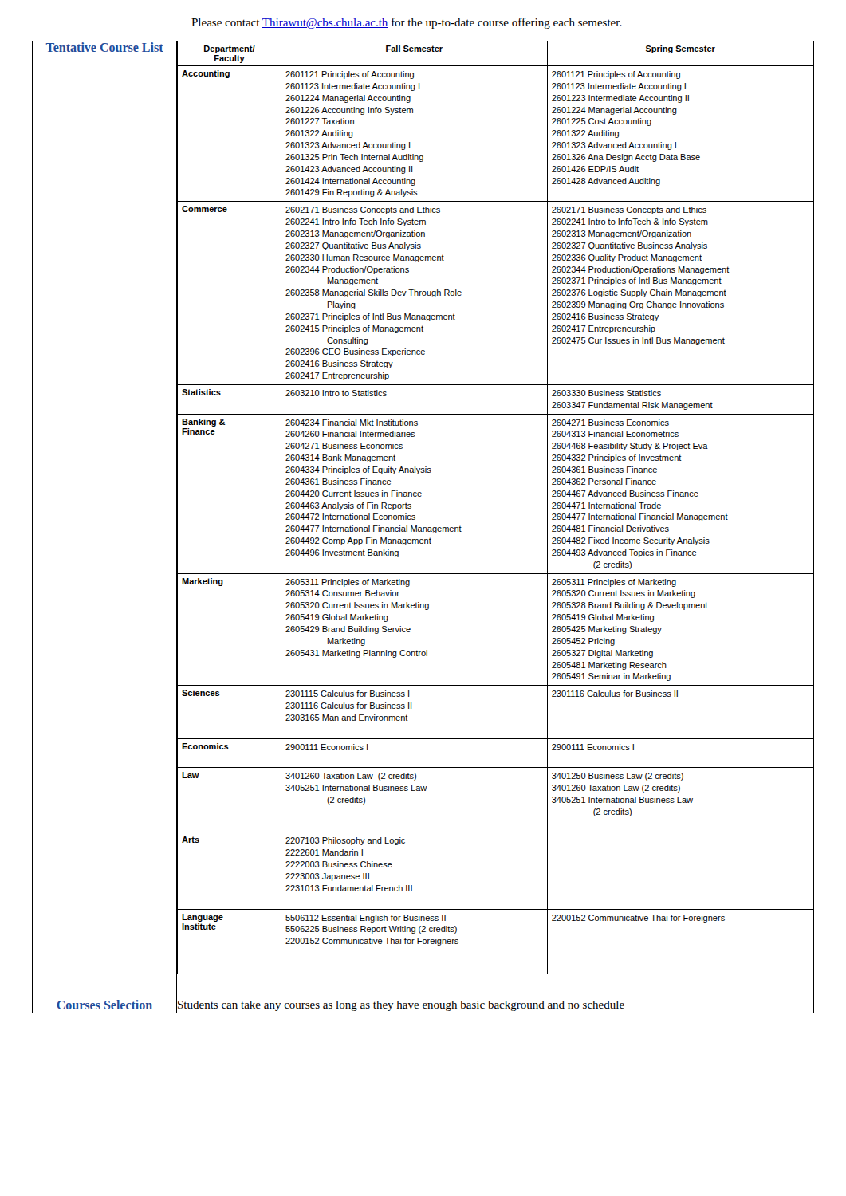Please contact Thirawut@cbs.chula.ac.th for the up-to-date course offering each semester.
| Tentative Course List | / Department/ Faculty / Fall Semester / Spring Semester / / --- / --- / --- / / Accounting / 2601121 Principles of Accounting 2601123 Intermediate Accounting I 2601224 Managerial Accounting 2601226 Accounting Info System 2601227 Taxation 2601322 Auditing 2601323 Advanced Accounting I 2601325 Prin Tech Internal Auditing 2601423 Advanced Accounting II 2601424 International Accounting 2601429 Fin Reporting & Analysis / 2601121 Principles of Accounting 2601123 Intermediate Accounting I 2601223 Intermediate Accounting II 2601224 Managerial Accounting 2601225 Cost Accounting 2601322 Auditing 2601323 Advanced Accounting I 2601326 Ana Design Acctg Data Base 2601426 EDP/IS Audit 2601428 Advanced Auditing / / Commerce / 2602171 Business Concepts and Ethics 2602241 Intro Info Tech Info System 2602313 Management/Organization 2602327 Quantitative Bus Analysis 2602330 Human Resource Management 2602344 Production/Operations Management 2602358 Managerial Skills Dev Through Role Playing 2602371 Principles of Intl Bus Management 2602415 Principles of Management Consulting 2602396 CEO Business Experience 2602416 Business Strategy 2602417 Entrepreneurship / 2602171 Business Concepts and Ethics 2602241 Intro to InfoTech & Info System 2602313 Management/Organization 2602327 Quantitative Business Analysis 2602336 Quality Product Management 2602344 Production/Operations Management 2602371 Principles of Intl Bus Management 2602376 Logistic Supply Chain Management 2602399 Managing Org Change Innovations 2602416 Business Strategy 2602417 Entrepreneurship 2602475 Cur Issues in Intl Bus Management / / Statistics / 2603210 Intro to Statistics / 2603330 Business Statistics 2603347 Fundamental Risk Management / / Banking & Finance / 2604234 Financial Mkt Institutions 2604260 Financial Intermediaries 2604271 Business Economics 2604314 Bank Management 2604334 Principles of Equity Analysis 2604361 Business Finance 2604420 Current Issues in Finance 2604463 Analysis of Fin Reports 2604472 International Economics 2604477 International Financial Management 2604492 Comp App Fin Management 2604496 Investment Banking / 2604271 Business Economics 2604313 Financial Econometrics 2604468 Feasibility Study & Project Eva 2604332 Principles of Investment 2604361 Business Finance 2604362 Personal Finance 2604467 Advanced Business Finance 2604471 International Trade 2604477 International Financial Management 2604481 Financial Derivatives 2604482 Fixed Income Security Analysis 2604493 Advanced Topics in Finance (2 credits) / / Marketing / 2605311 Principles of Marketing 2605314 Consumer Behavior 2605320 Current Issues in Marketing 2605419 Global Marketing 2605429 Brand Building Service Marketing 2605431 Marketing Planning Control / 2605311 Principles of Marketing 2605320 Current Issues in Marketing 2605328 Brand Building & Development 2605419 Global Marketing 2605425 Marketing Strategy 2605452 Pricing 2605327 Digital Marketing 2605481 Marketing Research 2605491 Seminar in Marketing / / Sciences / 2301115 Calculus for Business I 2301116 Calculus for Business II 2303165 Man and Environment / 2301116 Calculus for Business II / / Economics / 2900111 Economics I / 2900111 Economics I / / Law / 3401260 Taxation Law (2 credits) 3405251 International Business Law (2 credits) / 3401250 Business Law (2 credits) 3401260 Taxation Law (2 credits) 3405251 International Business Law (2 credits) / / Arts / 2207103 Philosophy and Logic 2222601 Mandarin I 2222003 Business Chinese 2223003 Japanese III 2231013 Fundamental French III / / / Language Institute / 5506112 Essential English for Business II 5506225 Business Report Writing (2 credits) 2200152 Communicative Thai for Foreigners / 2200152 Communicative Thai for Foreigners / |
| Courses Selection | Students can take any courses as long as they have enough basic background and no schedule |